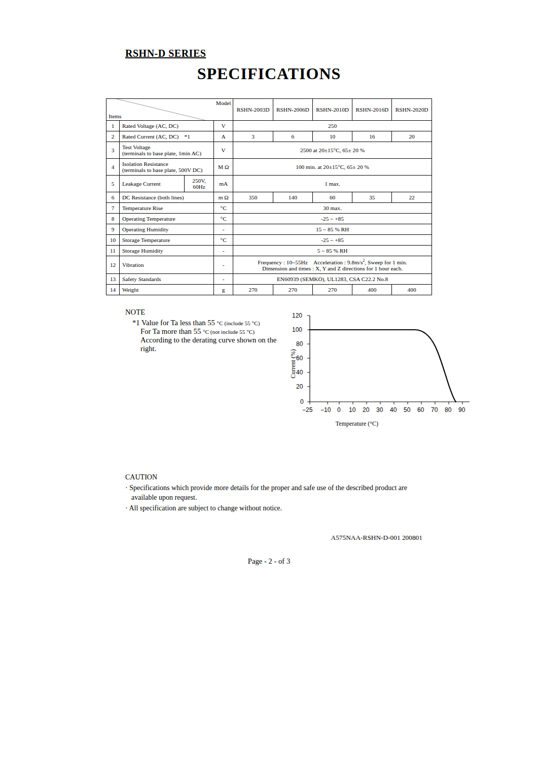RSHN-D SERIES
SPECIFICATIONS
| Model Items | RSHN-2003D | RSHN-2006D | RSHN-2010D | RSHN-2016D | RSHN-2020D |
| 1 | Rated Voltage (AC, DC) | V | 250 |
| 2 | Rated Current (AC, DC) *1 | A | 3 | 6 | 10 | 16 | 20 |
| 3 | Test Voltage (terminals to base plate, 1min AC) | V | 2500 at 20±15°C, 65± 20 % |
| 4 | Isolation Resistance (terminals to base plate, 500V DC) | M Ω | 100 min. at 20±15°C, 65± 20 % |
| 5 | Leakage Current | 250V, 60Hz | mA | 1 max. |
| 6 | DC Resistance (both lines) | m Ω | 350 | 140 | 60 | 35 | 22 |
| 7 | Temperature Rise | °C | 30 max. |
| 8 | Operating Temperature | °C | -25 ~ +85 |
| 9 | Operating Humidity | - | 15 ~ 85 % RH |
| 10 | Storage Temperature | °C | -25 ~ +85 |
| 11 | Storage Humidity | - | 5 ~ 85 % RH |
| 12 | Vibration | - | Frequency : 10~55Hz Acceleration : 9.8m/s 2 , Sweep for 1 min. Dimension and times : X, Y and Z directions for 1 hour each. |
| 13 | Safety Standards | - | EN60939 (SEMKO), UL1283, CSA C22.2 No.8 |
| 14 | Weight | g | 270 | 270 | 270 | 400 | 400 |
NOTE
*1 Value for Ta less than 55 °C (include 55 °C)
For Ta more than 55 °C (not include 55 °C)
According to the derating curve shown on the right.
Current (%) 120 100 80 60 40 20 0 −25 −10 0 10 20 30 40 50 60 70 80 90
Temperature (°C)
CAUTION
· Specifications which provide more details for the proper and safe use of the described product are available upon request.
· All specification are subject to change without notice.
A575NAA-RSHN-D-001 200801
Page - 2 - of 3